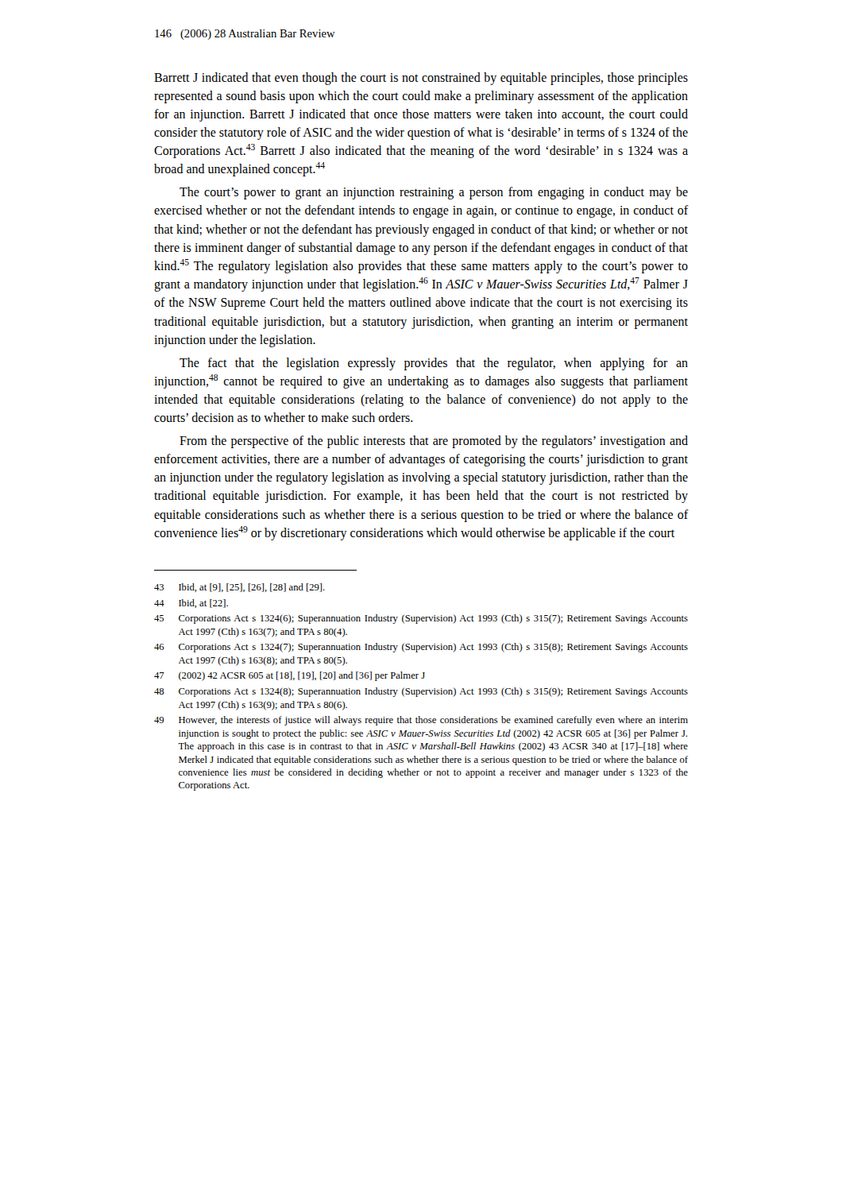146 (2006) 28 Australian Bar Review
Barrett J indicated that even though the court is not constrained by equitable principles, those principles represented a sound basis upon which the court could make a preliminary assessment of the application for an injunction. Barrett J indicated that once those matters were taken into account, the court could consider the statutory role of ASIC and the wider question of what is ‘desirable’ in terms of s 1324 of the Corporations Act.43 Barrett J also indicated that the meaning of the word ‘desirable’ in s 1324 was a broad and unexplained concept.44
The court’s power to grant an injunction restraining a person from engaging in conduct may be exercised whether or not the defendant intends to engage in again, or continue to engage, in conduct of that kind; whether or not the defendant has previously engaged in conduct of that kind; or whether or not there is imminent danger of substantial damage to any person if the defendant engages in conduct of that kind.45 The regulatory legislation also provides that these same matters apply to the court’s power to grant a mandatory injunction under that legislation.46 In ASIC v Mauer-Swiss Securities Ltd,47 Palmer J of the NSW Supreme Court held the matters outlined above indicate that the court is not exercising its traditional equitable jurisdiction, but a statutory jurisdiction, when granting an interim or permanent injunction under the legislation.
The fact that the legislation expressly provides that the regulator, when applying for an injunction,48 cannot be required to give an undertaking as to damages also suggests that parliament intended that equitable considerations (relating to the balance of convenience) do not apply to the courts’ decision as to whether to make such orders.
From the perspective of the public interests that are promoted by the regulators’ investigation and enforcement activities, there are a number of advantages of categorising the courts’ jurisdiction to grant an injunction under the regulatory legislation as involving a special statutory jurisdiction, rather than the traditional equitable jurisdiction. For example, it has been held that the court is not restricted by equitable considerations such as whether there is a serious question to be tried or where the balance of convenience lies49 or by discretionary considerations which would otherwise be applicable if the court
43 Ibid, at [9], [25], [26], [28] and [29].
44 Ibid, at [22].
45 Corporations Act s 1324(6); Superannuation Industry (Supervision) Act 1993 (Cth) s 315(7); Retirement Savings Accounts Act 1997 (Cth) s 163(7); and TPA s 80(4).
46 Corporations Act s 1324(7); Superannuation Industry (Supervision) Act 1993 (Cth) s 315(8); Retirement Savings Accounts Act 1997 (Cth) s 163(8); and TPA s 80(5).
47(2002) 42 ACSR 605 at [18], [19], [20] and [36] per Palmer J
48 Corporations Act s 1324(8); Superannuation Industry (Supervision) Act 1993 (Cth) s 315(9); Retirement Savings Accounts Act 1997 (Cth) s 163(9); and TPA s 80(6).
49 However, the interests of justice will always require that those considerations be examined carefully even where an interim injunction is sought to protect the public: see ASIC v Mauer-Swiss Securities Ltd (2002) 42 ACSR 605 at [36] per Palmer J. The approach in this case is in contrast to that in ASIC v Marshall-Bell Hawkins (2002) 43 ACSR 340 at [17]–[18] where Merkel J indicated that equitable considerations such as whether there is a serious question to be tried or where the balance of convenience lies must be considered in deciding whether or not to appoint a receiver and manager under s 1323 of the Corporations Act.